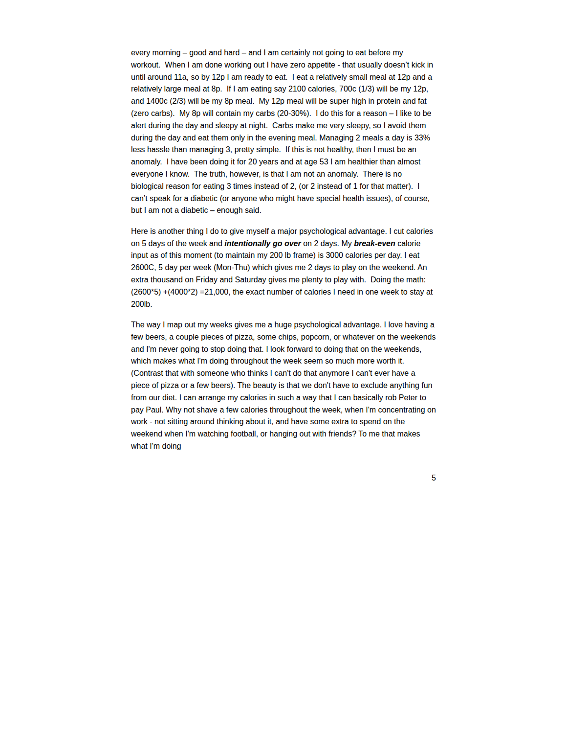every morning – good and hard – and I am certainly not going to eat before my workout. When I am done working out I have zero appetite - that usually doesn’t kick in until around 11a, so by 12p I am ready to eat. I eat a relatively small meal at 12p and a relatively large meal at 8p. If I am eating say 2100 calories, 700c (1/3) will be my 12p, and 1400c (2/3) will be my 8p meal. My 12p meal will be super high in protein and fat (zero carbs). My 8p will contain my carbs (20-30%). I do this for a reason – I like to be alert during the day and sleepy at night. Carbs make me very sleepy, so I avoid them during the day and eat them only in the evening meal. Managing 2 meals a day is 33% less hassle than managing 3, pretty simple. If this is not healthy, then I must be an anomaly. I have been doing it for 20 years and at age 53 I am healthier than almost everyone I know. The truth, however, is that I am not an anomaly. There is no biological reason for eating 3 times instead of 2, (or 2 instead of 1 for that matter). I can’t speak for a diabetic (or anyone who might have special health issues), of course, but I am not a diabetic – enough said.
Here is another thing I do to give myself a major psychological advantage. I cut calories on 5 days of the week and intentionally go over on 2 days. My break-even calorie input as of this moment (to maintain my 200 lb frame) is 3000 calories per day. I eat 2600C, 5 day per week (Mon-Thu) which gives me 2 days to play on the weekend. An extra thousand on Friday and Saturday gives me plenty to play with. Doing the math: (2600*5) +(4000*2) =21,000, the exact number of calories I need in one week to stay at 200lb.
The way I map out my weeks gives me a huge psychological advantage. I love having a few beers, a couple pieces of pizza, some chips, popcorn, or whatever on the weekends and I'm never going to stop doing that. I look forward to doing that on the weekends, which makes what I'm doing throughout the week seem so much more worth it. (Contrast that with someone who thinks I can't do that anymore I can't ever have a piece of pizza or a few beers). The beauty is that we don't have to exclude anything fun from our diet. I can arrange my calories in such a way that I can basically rob Peter to pay Paul. Why not shave a few calories throughout the week, when I'm concentrating on work - not sitting around thinking about it, and have some extra to spend on the weekend when I'm watching football, or hanging out with friends? To me that makes what I'm doing
5